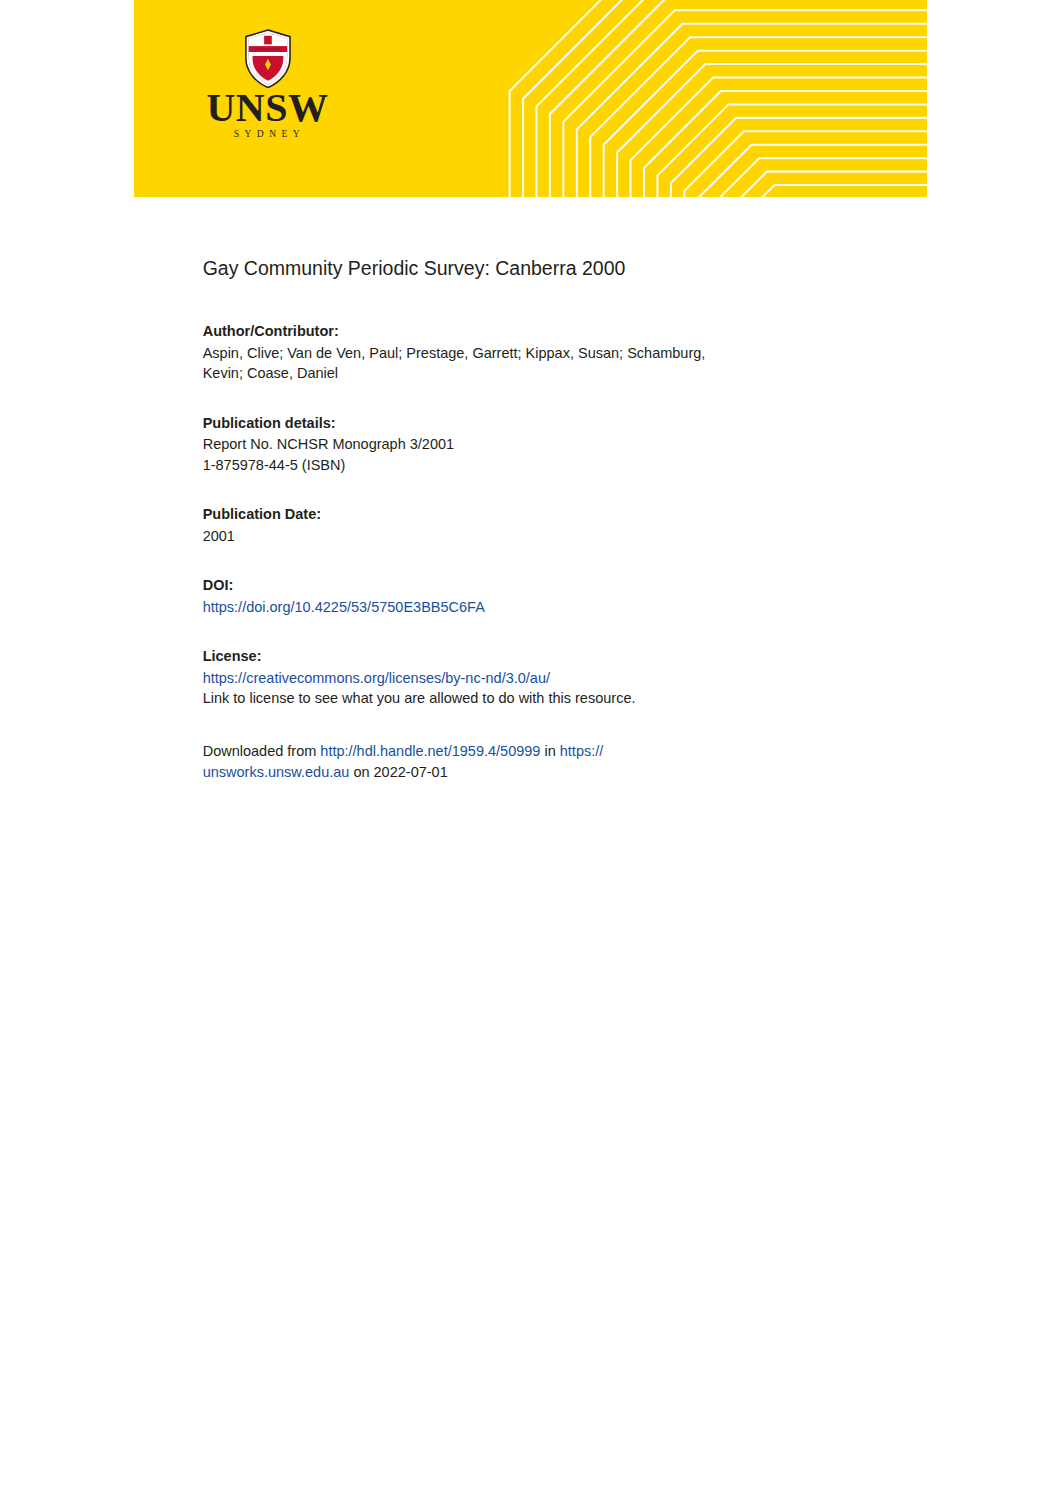UNSW
SYDNEY
Gay Community Periodic Survey: Canberra 2000
Author/Contributor:
Aspin, Clive; Van de Ven, Paul; Prestage, Garrett; Kippax, Susan; Schamburg,
Kevin; Coase, Daniel
Publication details:
Report No. NCHSR Monograph 3/2001
1-875978-44-5 (ISBN)
Publication Date:
2001
DOI:
https://doi.org/10.4225/53/5750E3BB5C6FA
License:
https://creativecommons.org/licenses/by-nc-nd/3.0/au/
Link to license to see what you are allowed to do with this resource.
Downloaded from http://hdl.handle.net/1959.4/50999 in https://
unsworks.unsw.edu.au on 2022-07-01